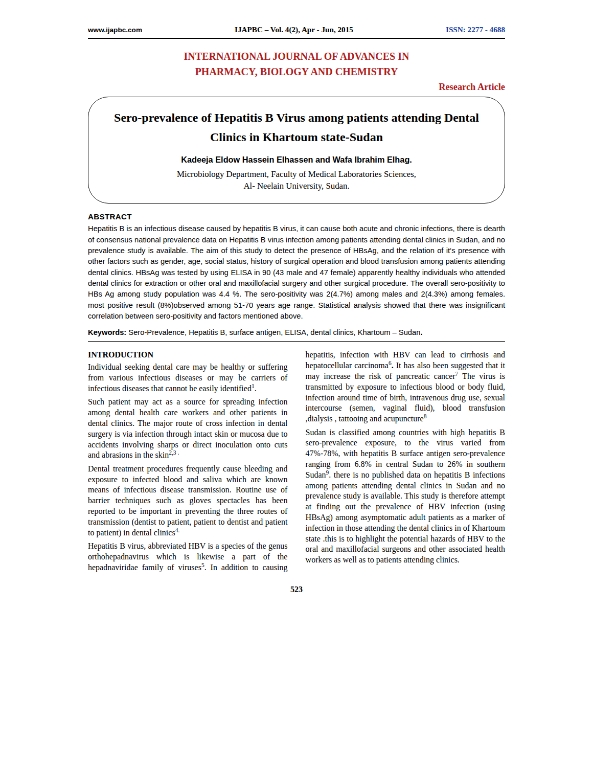www.ijapbc.com IJAPBC – Vol. 4(2), Apr - Jun, 2015 ISSN: 2277 - 4688
INTERNATIONAL JOURNAL OF ADVANCES IN
PHARMACY, BIOLOGY AND CHEMISTRY
Research Article
Sero-prevalence of Hepatitis B Virus among patients attending Dental Clinics in Khartoum state-Sudan
Kadeeja Eldow Hassein Elhassen and Wafa Ibrahim Elhag.
Microbiology Department, Faculty of Medical Laboratories Sciences,
Al- Neelain University, Sudan.
ABSTRACT
Hepatitis B is an infectious disease caused by hepatitis B virus, it can cause both acute and chronic infections, there is dearth of consensus national prevalence data on Hepatitis B virus infection among patients attending dental clinics in Sudan, and no prevalence study is available. The aim of this study to detect the presence of HBsAg, and the relation of it‘s presence with other factors such as gender, age, social status, history of surgical operation and blood transfusion among patients attending dental clinics. HBsAg was tested by using ELISA in 90 (43 male and 47 female) apparently healthy individuals who attended dental clinics for extraction or other oral and maxillofacial surgery and other surgical procedure. The overall sero-positivity to HBs Ag among study population was 4.4 %. The sero-positivity was 2(4.7%) among males and 2(4.3%) among females. most positive result (8%)observed among 51-70 years age range. Statistical analysis showed that there was insignificant correlation between sero-positivity and factors mentioned above.
Keywords: Sero-Prevalence, Hepatitis B, surface antigen, ELISA, dental clinics, Khartoum – Sudan.
INTRODUCTION
Individual seeking dental care may be healthy or suffering from various infectious diseases or may be carriers of infectious diseases that cannot be easily identified1.
Such patient may act as a source for spreading infection among dental health care workers and other patients in dental clinics. The major route of cross infection in dental surgery is via infection through intact skin or mucosa due to accidents involving sharps or direct inoculation onto cuts and abrasions in the skin2,3 .
Dental treatment procedures frequently cause bleeding and exposure to infected blood and saliva which are known means of infectious disease transmission. Routine use of barrier techniques such as gloves spectacles has been reported to be important in preventing the three routes of transmission (dentist to patient, patient to dentist and patient to patient) in dental clinics4.
Hepatitis B virus, abbreviated HBV is a species of the genus orthohepadnavirus which is likewise a part of the hepadnaviridae family of viruses5. In addition to causing hepatitis, infection with HBV can lead to cirrhosis and hepatocellular carcinoma6. It has also been suggested that it may increase the risk of pancreatic cancer7 The virus is transmitted by exposure to infectious blood or body fluid, infection around time of birth, intravenous drug use, sexual intercourse (semen, vaginal fluid), blood transfusion ,dialysis , tattooing and acupuncture8
Sudan is classified among countries with high hepatitis B sero-prevalence exposure, to the virus varied from 47%-78%, with hepatitis B surface antigen sero-prevalence ranging from 6.8% in central Sudan to 26% in southern Sudan9. there is no published data on hepatitis B infections among patients attending dental clinics in Sudan and no prevalence study is available. This study is therefore attempt at finding out the prevalence of HBV infection (using HBsAg) among asymptomatic adult patients as a marker of infection in those attending the dental clinics in of Khartoum state .this is to highlight the potential hazards of HBV to the oral and maxillofacial surgeons and other associated health workers as well as to patients attending clinics.
523